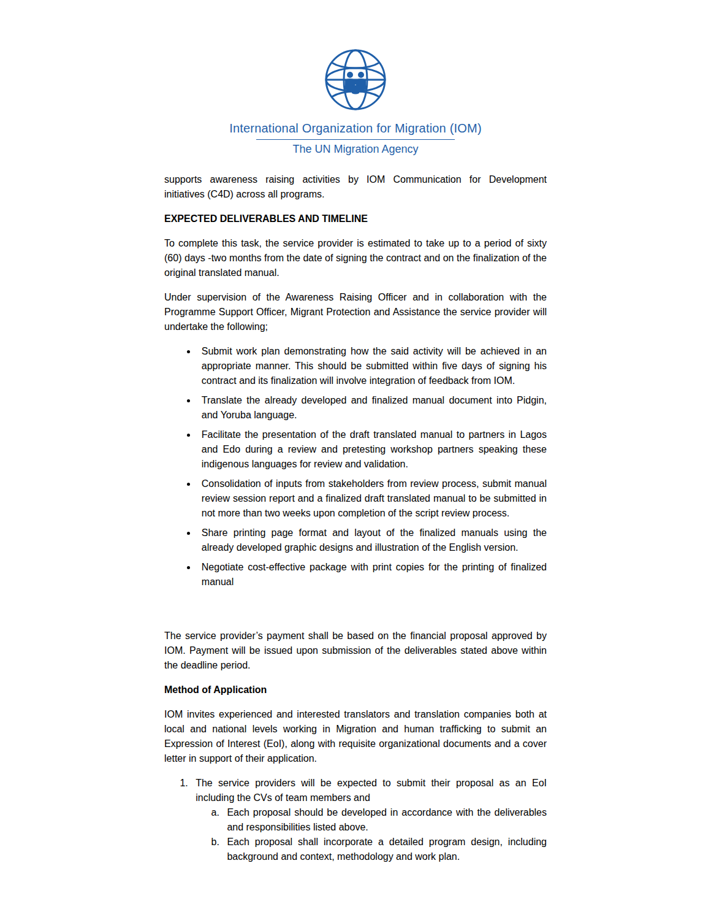International Organization for Migration (IOM)
The UN Migration Agency
supports awareness raising activities by IOM Communication for Development initiatives (C4D) across all programs.
EXPECTED DELIVERABLES AND TIMELINE
To complete this task, the service provider is estimated to take up to a period of sixty (60) days -two months from the date of signing the contract and on the finalization of the original translated manual.
Under supervision of the Awareness Raising Officer and in collaboration with the Programme Support Officer, Migrant Protection and Assistance the service provider will undertake the following;
Submit work plan demonstrating how the said activity will be achieved in an appropriate manner. This should be submitted within five days of signing his contract and its finalization will involve integration of feedback from IOM.
Translate the already developed and finalized manual document into Pidgin, and Yoruba language.
Facilitate the presentation of the draft translated manual to partners in Lagos and Edo during a review and pretesting workshop partners speaking these indigenous languages for review and validation.
Consolidation of inputs from stakeholders from review process, submit manual review session report and a finalized draft translated manual to be submitted in not more than two weeks upon completion of the script review process.
Share printing page format and layout of the finalized manuals using the already developed graphic designs and illustration of the English version.
Negotiate cost-effective package with print copies for the printing of finalized manual
The service provider’s payment shall be based on the financial proposal approved by IOM. Payment will be issued upon submission of the deliverables stated above within the deadline period.
Method of Application
IOM invites experienced and interested translators and translation companies both at local and national levels working in Migration and human trafficking to submit an Expression of Interest (EoI), along with requisite organizational documents and a cover letter in support of their application.
The service providers will be expected to submit their proposal as an EoI including the CVs of team members and
Each proposal should be developed in accordance with the deliverables and responsibilities listed above.
Each proposal shall incorporate a detailed program design, including background and context, methodology and work plan.